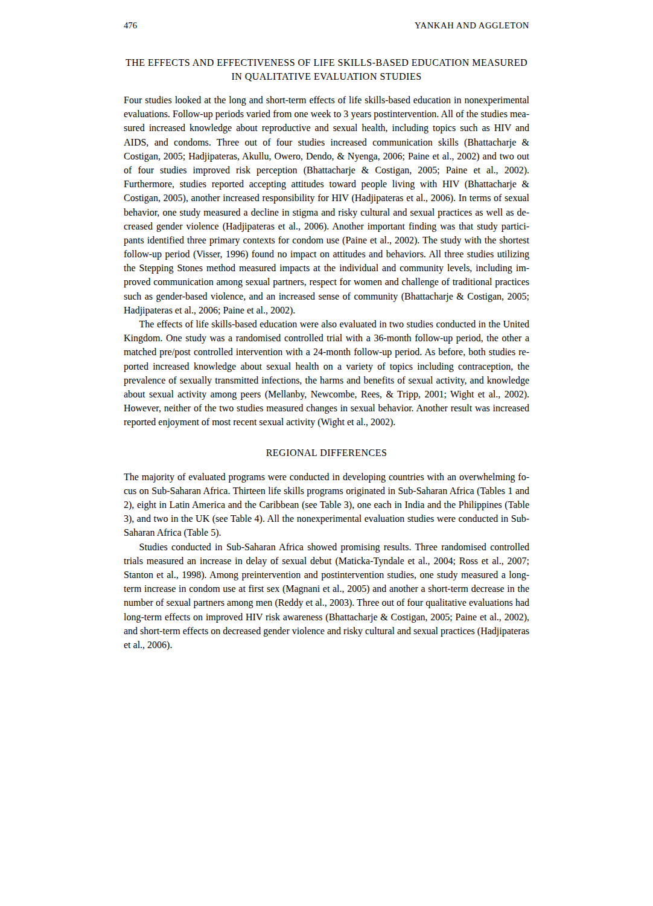476 YANKAH AND AGGLETON
The Effects and Effectiveness of Life Skills-Based Education Measured in Qualitative Evaluation Studies
Four studies looked at the long and short-term effects of life skills-based education in nonexperimental evaluations. Follow-up periods varied from one week to 3 years postintervention. All of the studies measured increased knowledge about reproductive and sexual health, including topics such as HIV and AIDS, and condoms. Three out of four studies increased communication skills (Bhattacharje & Costigan, 2005; Hadjipateras, Akullu, Owero, Dendo, & Nyenga, 2006; Paine et al., 2002) and two out of four studies improved risk perception (Bhattacharje & Costigan, 2005; Paine et al., 2002). Furthermore, studies reported accepting attitudes toward people living with HIV (Bhattacharje & Costigan, 2005), another increased responsibility for HIV (Hadjipateras et al., 2006). In terms of sexual behavior, one study measured a decline in stigma and risky cultural and sexual practices as well as decreased gender violence (Hadjipateras et al., 2006). Another important finding was that study participants identified three primary contexts for condom use (Paine et al., 2002). The study with the shortest follow-up period (Visser, 1996) found no impact on attitudes and behaviors. All three studies utilizing the Stepping Stones method measured impacts at the individual and community levels, including improved communication among sexual partners, respect for women and challenge of traditional practices such as gender-based violence, and an increased sense of community (Bhattacharje & Costigan, 2005; Hadjipateras et al., 2006; Paine et al., 2002).
The effects of life skills-based education were also evaluated in two studies conducted in the United Kingdom. One study was a randomised controlled trial with a 36-month follow-up period, the other a matched pre/post controlled intervention with a 24-month follow-up period. As before, both studies reported increased knowledge about sexual health on a variety of topics including contraception, the prevalence of sexually transmitted infections, the harms and benefits of sexual activity, and knowledge about sexual activity among peers (Mellanby, Newcombe, Rees, & Tripp, 2001; Wight et al., 2002). However, neither of the two studies measured changes in sexual behavior. Another result was increased reported enjoyment of most recent sexual activity (Wight et al., 2002).
Regional Differences
The majority of evaluated programs were conducted in developing countries with an overwhelming focus on Sub-Saharan Africa. Thirteen life skills programs originated in Sub-Saharan Africa (Tables 1 and 2), eight in Latin America and the Caribbean (see Table 3), one each in India and the Philippines (Table 3), and two in the UK (see Table 4). All the nonexperimental evaluation studies were conducted in Sub-Saharan Africa (Table 5).
Studies conducted in Sub-Saharan Africa showed promising results. Three randomised controlled trials measured an increase in delay of sexual debut (Maticka-Tyndale et al., 2004; Ross et al., 2007; Stanton et al., 1998). Among preintervention and postintervention studies, one study measured a long-term increase in condom use at first sex (Magnani et al., 2005) and another a short-term decrease in the number of sexual partners among men (Reddy et al., 2003). Three out of four qualitative evaluations had long-term effects on improved HIV risk awareness (Bhattacharje & Costigan, 2005; Paine et al., 2002), and short-term effects on decreased gender violence and risky cultural and sexual practices (Hadjipateras et al., 2006).